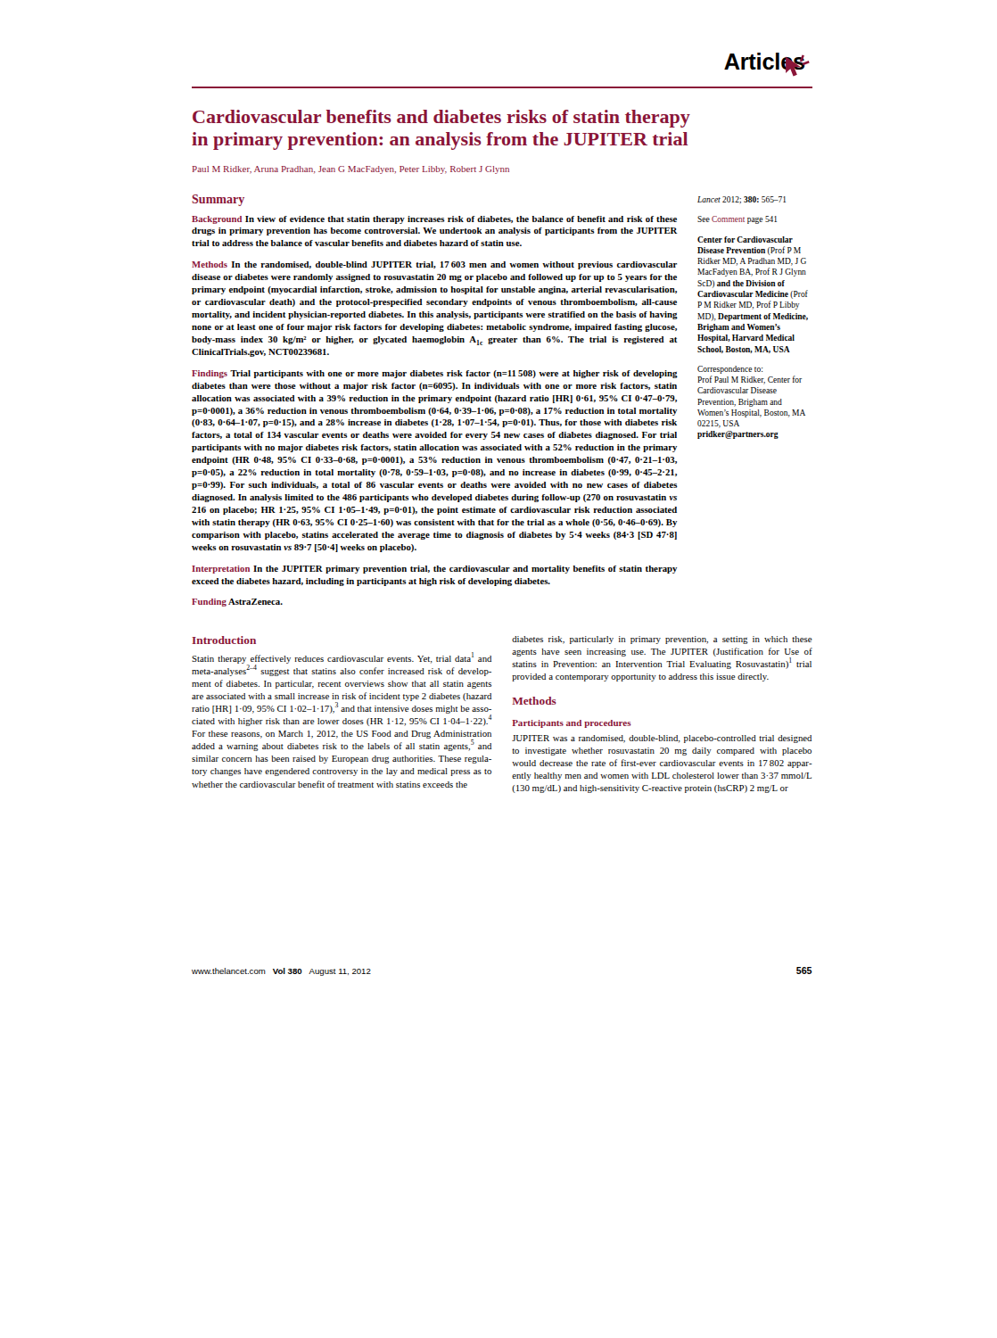Articles
Cardiovascular benefits and diabetes risks of statin therapy in primary prevention: an analysis from the JUPITER trial
Paul M Ridker, Aruna Pradhan, Jean G MacFadyen, Peter Libby, Robert J Glynn
Summary
Background In view of evidence that statin therapy increases risk of diabetes, the balance of benefit and risk of these drugs in primary prevention has become controversial. We undertook an analysis of participants from the JUPITER trial to address the balance of vascular benefits and diabetes hazard of statin use.
Methods In the randomised, double-blind JUPITER trial, 17 603 men and women without previous cardiovascular disease or diabetes were randomly assigned to rosuvastatin 20 mg or placebo and followed up for up to 5 years for the primary endpoint (myocardial infarction, stroke, admission to hospital for unstable angina, arterial revascularisation, or cardiovascular death) and the protocol-prespecified secondary endpoints of venous thromboembolism, all-cause mortality, and incident physician-reported diabetes. In this analysis, participants were stratified on the basis of having none or at least one of four major risk factors for developing diabetes: metabolic syndrome, impaired fasting glucose, body-mass index 30 kg/m² or higher, or glycated haemoglobin A1c greater than 6%. The trial is registered at ClinicalTrials.gov, NCT00239681.
Findings Trial participants with one or more major diabetes risk factor (n=11 508) were at higher risk of developing diabetes than were those without a major risk factor (n=6095). In individuals with one or more risk factors, statin allocation was associated with a 39% reduction in the primary endpoint (hazard ratio [HR] 0·61, 95% CI 0·47–0·79, p=0·0001), a 36% reduction in venous thromboembolism (0·64, 0·39–1·06, p=0·08), a 17% reduction in total mortality (0·83, 0·64–1·07, p=0·15), and a 28% increase in diabetes (1·28, 1·07–1·54, p=0·01). Thus, for those with diabetes risk factors, a total of 134 vascular events or deaths were avoided for every 54 new cases of diabetes diagnosed. For trial participants with no major diabetes risk factors, statin allocation was associated with a 52% reduction in the primary endpoint (HR 0·48, 95% CI 0·33–0·68, p=0·0001), a 53% reduction in venous thromboembolism (0·47, 0·21–1·03, p=0·05), a 22% reduction in total mortality (0·78, 0·59–1·03, p=0·08), and no increase in diabetes (0·99, 0·45–2·21, p=0·99). For such individuals, a total of 86 vascular events or deaths were avoided with no new cases of diabetes diagnosed. In analysis limited to the 486 participants who developed diabetes during follow-up (270 on rosuvastatin vs 216 on placebo; HR 1·25, 95% CI 1·05–1·49, p=0·01), the point estimate of cardiovascular risk reduction associated with statin therapy (HR 0·63, 95% CI 0·25–1·60) was consistent with that for the trial as a whole (0·56, 0·46–0·69). By comparison with placebo, statins accelerated the average time to diagnosis of diabetes by 5·4 weeks (84·3 [SD 47·8] weeks on rosuvastatin vs 89·7 [50·4] weeks on placebo).
Interpretation In the JUPITER primary prevention trial, the cardiovascular and mortality benefits of statin therapy exceed the diabetes hazard, including in participants at high risk of developing diabetes.
Funding AstraZeneca.
Lancet 2012; 380: 565–71
See Comment page 541
Center for Cardiovascular Disease Prevention (Prof P M Ridker MD, A Pradhan MD, J G MacFadyen BA, Prof R J Glynn ScD) and the Division of Cardiovascular Medicine (Prof P M Ridker MD, Prof P Libby MD), Department of Medicine, Brigham and Women’s Hospital, Harvard Medical School, Boston, MA, USA
Correspondence to:
Prof Paul M Ridker, Center for Cardiovascular Disease Prevention, Brigham and Women’s Hospital, Boston, MA 02215, USA
pridker@partners.org
Introduction
Statin therapy effectively reduces cardiovascular events. Yet, trial data1 and meta-analyses2–4 suggest that statins also confer increased risk of development of diabetes. In particular, recent overviews show that all statin agents are associated with a small increase in risk of incident type 2 diabetes (hazard ratio [HR] 1·09, 95% CI 1·02–1·17),3 and that intensive doses might be associated with higher risk than are lower doses (HR 1·12, 95% CI 1·04–1·22).4 For these reasons, on March 1, 2012, the US Food and Drug Administration added a warning about diabetes risk to the labels of all statin agents,5 and similar concern has been raised by European drug authorities. These regulatory changes have engendered controversy in the lay and medical press as to whether the cardiovascular benefit of treatment with statins exceeds the
diabetes risk, particularly in primary prevention, a setting in which these agents have seen increasing use. The JUPITER (Justification for Use of statins in Prevention: an Intervention Trial Evaluating Rosuvastatin)1 trial provided a contemporary opportunity to address this issue directly.
Methods
Participants and procedures
JUPITER was a randomised, double-blind, placebo-controlled trial designed to investigate whether rosuvastatin 20 mg daily compared with placebo would decrease the rate of first-ever cardiovascular events in 17 802 apparently healthy men and women with LDL cholesterol lower than 3·37 mmol/L (130 mg/dL) and high-sensitivity C-reactive protein (hsCRP) 2 mg/L or
www.thelancet.com Vol 380 August 11, 2012
565